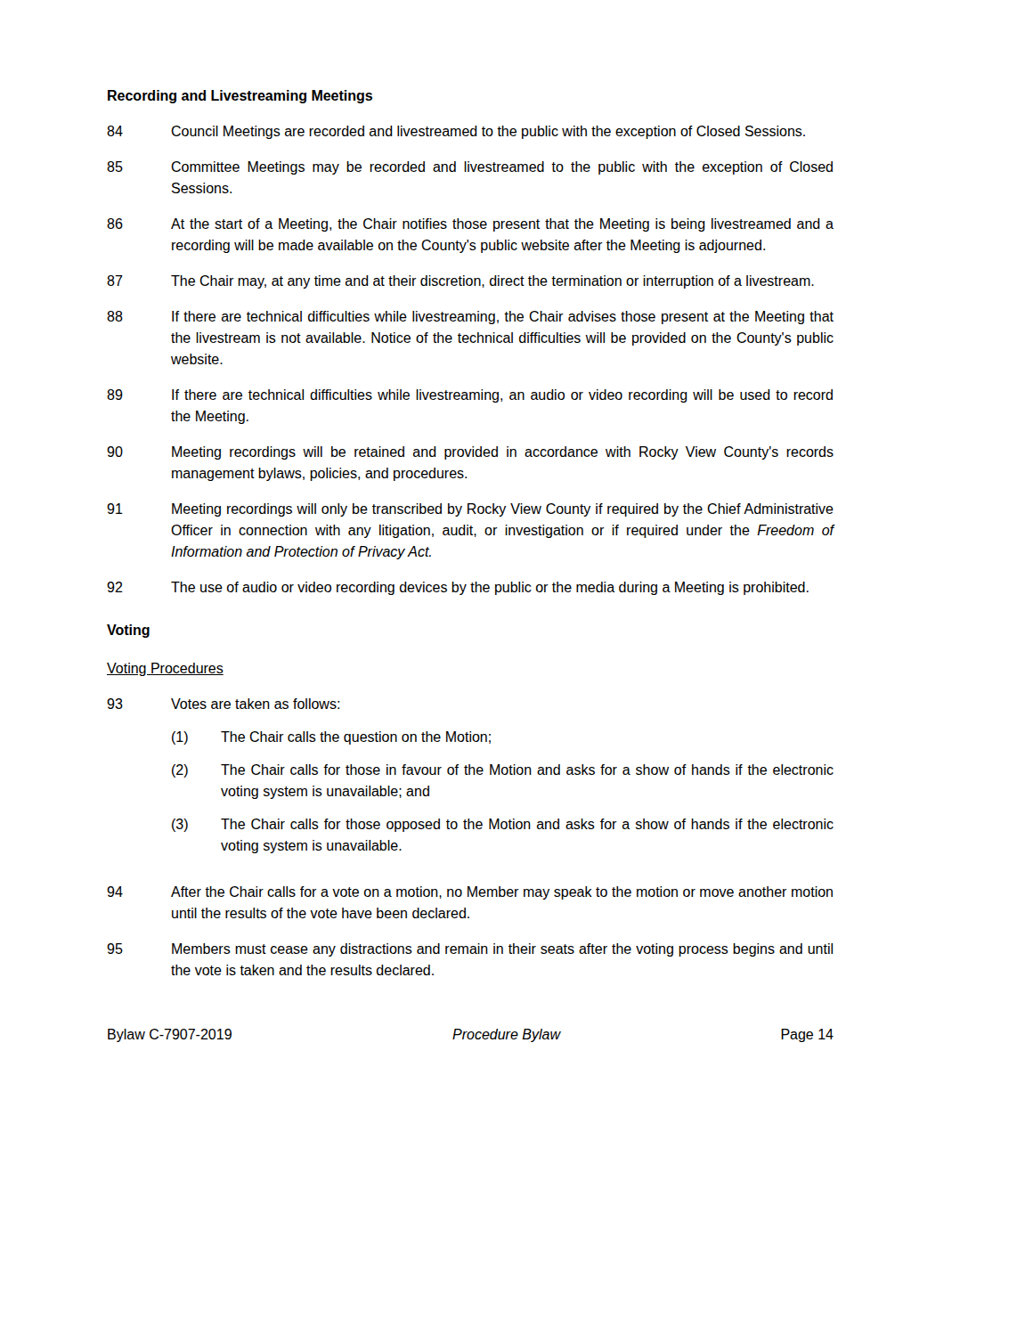Recording and Livestreaming Meetings
84
Council Meetings are recorded and livestreamed to the public with the exception of Closed Sessions.
85
Committee Meetings may be recorded and livestreamed to the public with the exception of Closed Sessions.
86
At the start of a Meeting, the Chair notifies those present that the Meeting is being livestreamed and a recording will be made available on the County's public website after the Meeting is adjourned.
87
The Chair may, at any time and at their discretion, direct the termination or interruption of a livestream.
88
If there are technical difficulties while livestreaming, the Chair advises those present at the Meeting that the livestream is not available. Notice of the technical difficulties will be provided on the County's public website.
89
If there are technical difficulties while livestreaming, an audio or video recording will be used to record the Meeting.
90
Meeting recordings will be retained and provided in accordance with Rocky View County's records management bylaws, policies, and procedures.
91
Meeting recordings will only be transcribed by Rocky View County if required by the Chief Administrative Officer in connection with any litigation, audit, or investigation or if required under the Freedom of Information and Protection of Privacy Act.
92
The use of audio or video recording devices by the public or the media during a Meeting is prohibited.
Voting
Voting Procedures
93
Votes are taken as follows:
(1)
The Chair calls the question on the Motion;
(2)
The Chair calls for those in favour of the Motion and asks for a show of hands if the electronic voting system is unavailable; and
(3)
The Chair calls for those opposed to the Motion and asks for a show of hands if the electronic voting system is unavailable.
94
After the Chair calls for a vote on a motion, no Member may speak to the motion or move another motion until the results of the vote have been declared.
95
Members must cease any distractions and remain in their seats after the voting process begins and until the vote is taken and the results declared.
Bylaw C-7907-2019
Procedure Bylaw
Page 14